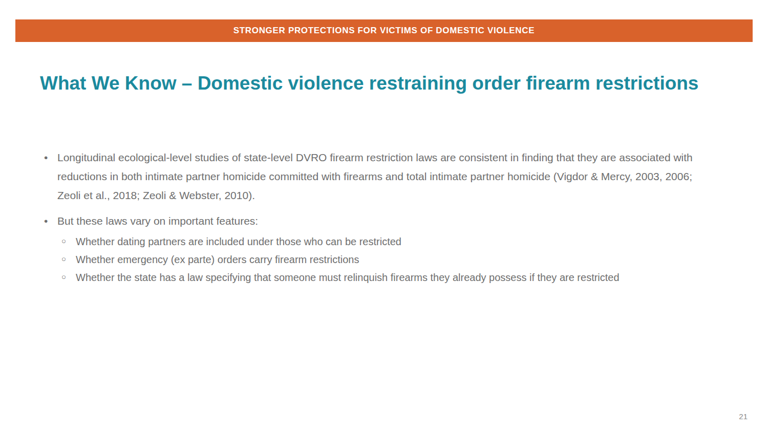Stronger Protections for Victims of Domestic Violence
What We Know – Domestic violence restraining order firearm restrictions
Longitudinal ecological-level studies of state-level DVRO firearm restriction laws are consistent in finding that they are associated with reductions in both intimate partner homicide committed with firearms and total intimate partner homicide (Vigdor & Mercy, 2003, 2006; Zeoli et al., 2018; Zeoli & Webster, 2010).
But these laws vary on important features:
Whether dating partners are included under those who can be restricted
Whether emergency (ex parte) orders carry firearm restrictions
Whether the state has a law specifying that someone must relinquish firearms they already possess if they are restricted
21